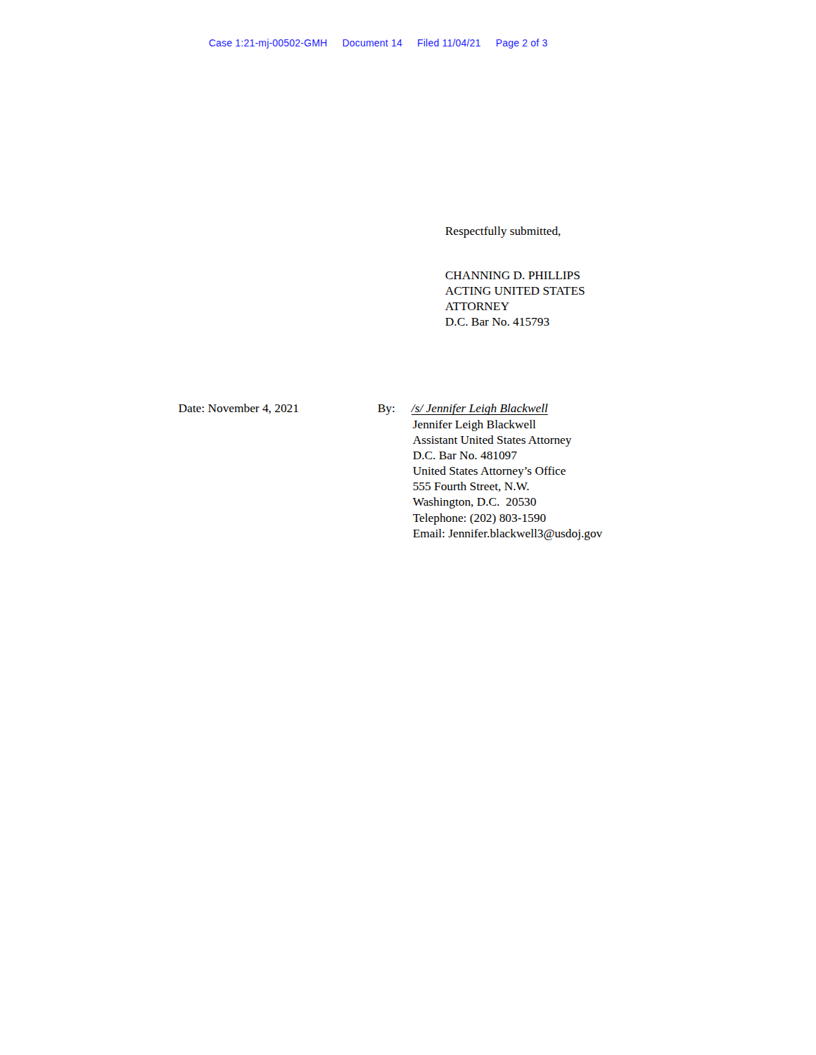Case 1:21-mj-00502-GMH Document 14 Filed 11/04/21 Page 2 of 3
Respectfully submitted,
CHANNING D. PHILLIPS
ACTING UNITED STATES ATTORNEY
D.C. Bar No. 415793
Date: November 4, 2021
By:/s/ Jennifer Leigh Blackwell
Jennifer Leigh Blackwell
Assistant United States Attorney
D.C. Bar No. 481097
United States Attorney’s Office
555 Fourth Street, N.W.
Washington, D.C. 20530
Telephone: (202) 803-1590
Email: Jennifer.blackwell3@usdoj.gov